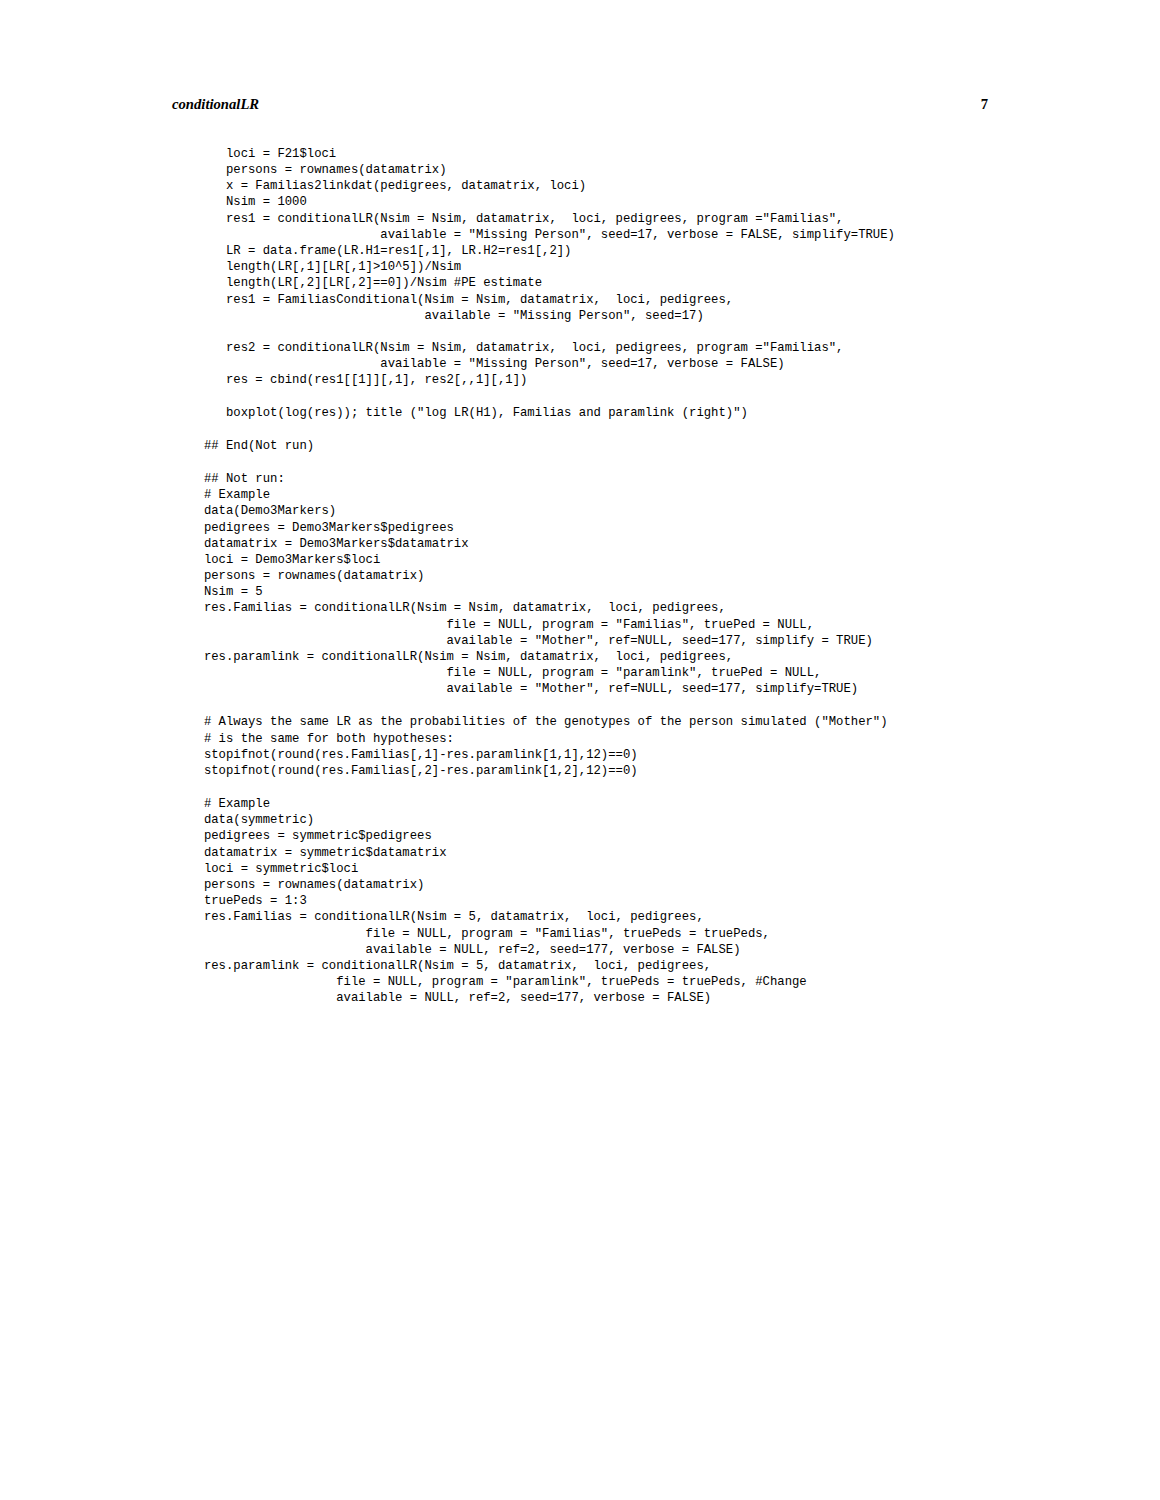conditionalLR 7
   loci = F21$loci
   persons = rownames(datamatrix)
   x = Familias2linkdat(pedigrees, datamatrix, loci)
   Nsim = 1000
   res1 = conditionalLR(Nsim = Nsim, datamatrix,  loci, pedigrees, program ="Familias",
                        available = "Missing Person", seed=17, verbose = FALSE, simplify=TRUE)
   LR = data.frame(LR.H1=res1[,1], LR.H2=res1[,2])
   length(LR[,1][LR[,1]>10^5])/Nsim
   length(LR[,2][LR[,2]==0])/Nsim #PE estimate
   res1 = FamiliasConditional(Nsim = Nsim, datamatrix,  loci, pedigrees,
                              available = "Missing Person", seed=17)

   res2 = conditionalLR(Nsim = Nsim, datamatrix,  loci, pedigrees, program ="Familias",
                        available = "Missing Person", seed=17, verbose = FALSE)
   res = cbind(res1[[1]][,1], res2[,,1][,1])

   boxplot(log(res)); title ("log LR(H1), Familias and paramlink (right)")
## End(Not run)
## Not run:
# Example
data(Demo3Markers)
pedigrees = Demo3Markers$pedigrees
datamatrix = Demo3Markers$datamatrix
loci = Demo3Markers$loci
persons = rownames(datamatrix)
Nsim = 5
res.Familias = conditionalLR(Nsim = Nsim, datamatrix,  loci, pedigrees,
                                 file = NULL, program = "Familias", truePed = NULL,
                                 available = "Mother", ref=NULL, seed=177, simplify = TRUE)
res.paramlink = conditionalLR(Nsim = Nsim, datamatrix,  loci, pedigrees,
                                 file = NULL, program = "paramlink", truePed = NULL,
                                 available = "Mother", ref=NULL, seed=177, simplify=TRUE)
# Always the same LR as the probabilities of the genotypes of the person simulated ("Mother")
# is the same for both hypotheses:
stopifnot(round(res.Familias[,1]-res.paramlink[1,1],12)==0)
stopifnot(round(res.Familias[,2]-res.paramlink[1,2],12)==0)
# Example
data(symmetric)
pedigrees = symmetric$pedigrees
datamatrix = symmetric$datamatrix
loci = symmetric$loci
persons = rownames(datamatrix)
truePeds = 1:3
res.Familias = conditionalLR(Nsim = 5, datamatrix,  loci, pedigrees,
                      file = NULL, program = "Familias", truePeds = truePeds,
                      available = NULL, ref=2, seed=177, verbose = FALSE)
res.paramlink = conditionalLR(Nsim = 5, datamatrix,  loci, pedigrees,
                  file = NULL, program = "paramlink", truePeds = truePeds, #Change
                  available = NULL, ref=2, seed=177, verbose = FALSE)